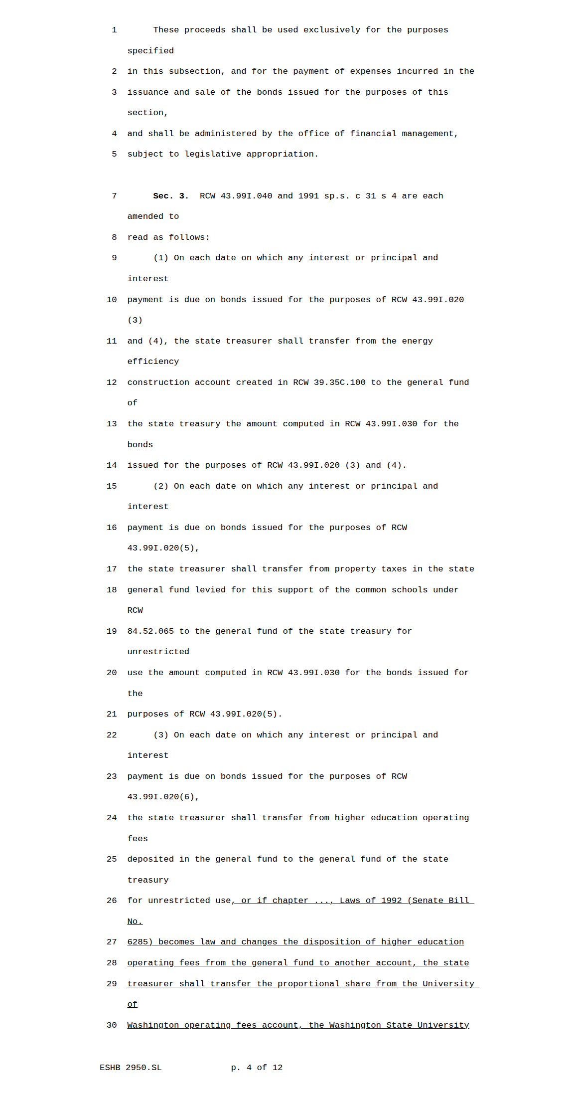These proceeds shall be used exclusively for the purposes specified
in this subsection, and for the payment of expenses incurred in the
issuance and sale of the bonds issued for the purposes of this section,
and shall be administered by the office of financial management,
subject to legislative appropriation.
Sec. 3. RCW 43.99I.040 and 1991 sp.s. c 31 s 4 are each amended to
read as follows:
(1) On each date on which any interest or principal and interest
payment is due on bonds issued for the purposes of RCW 43.99I.020 (3)
and (4), the state treasurer shall transfer from the energy efficiency
construction account created in RCW 39.35C.100 to the general fund of
the state treasury the amount computed in RCW 43.99I.030 for the bonds
issued for the purposes of RCW 43.99I.020 (3) and (4).
(2) On each date on which any interest or principal and interest
payment is due on bonds issued for the purposes of RCW 43.99I.020(5),
the state treasurer shall transfer from property taxes in the state
general fund levied for this support of the common schools under RCW
84.52.065 to the general fund of the state treasury for unrestricted
use the amount computed in RCW 43.99I.030 for the bonds issued for the
purposes of RCW 43.99I.020(5).
(3) On each date on which any interest or principal and interest
payment is due on bonds issued for the purposes of RCW 43.99I.020(6),
the state treasurer shall transfer from higher education operating fees
deposited in the general fund to the general fund of the state treasury
for unrestricted use, or if chapter ..., Laws of 1992 (Senate Bill No.
6285) becomes law and changes the disposition of higher education
operating fees from the general fund to another account, the state
treasurer shall transfer the proportional share from the University of
Washington operating fees account, the Washington State University
ESHB 2950.SL p. 4 of 12